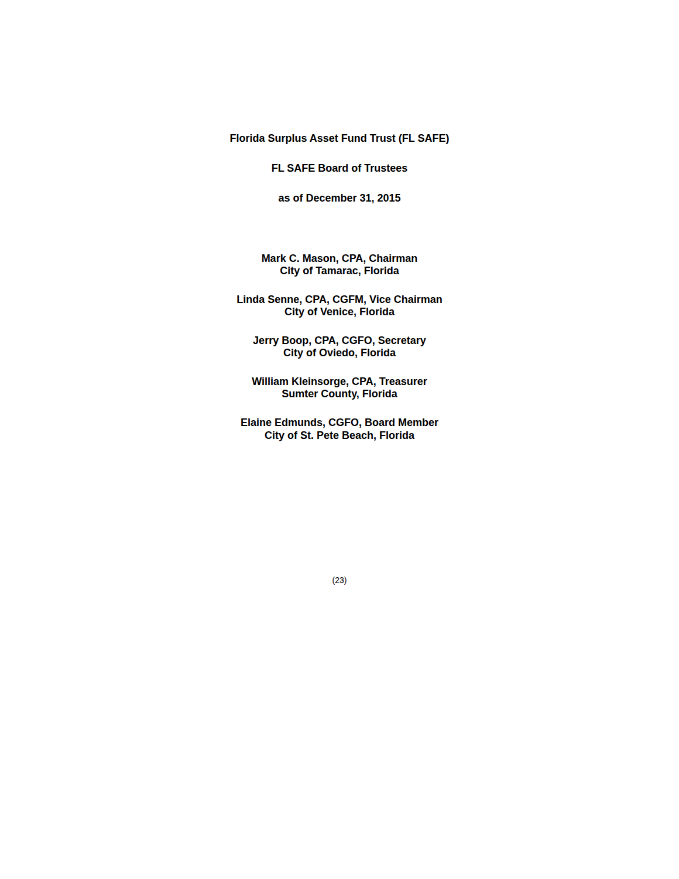Florida Surplus Asset Fund Trust (FL SAFE)
FL SAFE Board of Trustees
as of December 31, 2015
Mark C. Mason, CPA, Chairman City of Tamarac, Florida
Linda Senne, CPA, CGFM, Vice Chairman City of Venice, Florida
Jerry Boop, CPA, CGFO, Secretary City of Oviedo, Florida
William Kleinsorge, CPA, Treasurer Sumter County, Florida
Elaine Edmunds, CGFO, Board Member City of St. Pete Beach, Florida
(23)